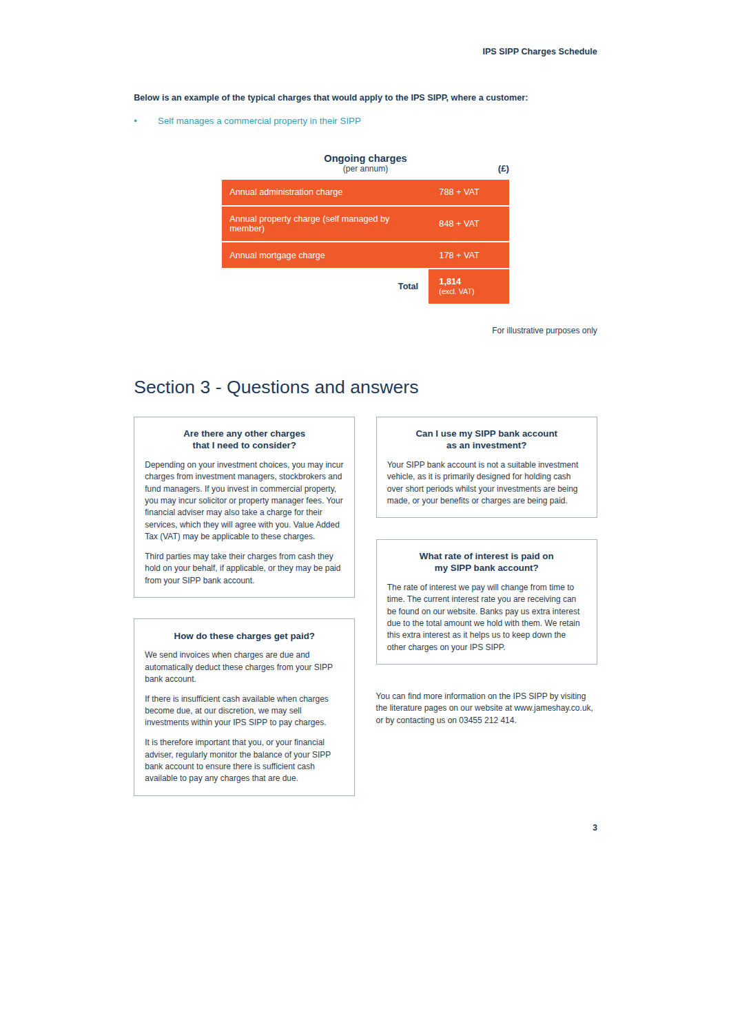IPS SIPP Charges Schedule
Below is an example of the typical charges that would apply to the IPS SIPP, where a customer:
• Self manages a commercial property in their SIPP
Ongoing charges (per annum) (£)
| Annual administration charge | 788 + VAT |
| Annual property charge (self managed by member) | 848 + VAT |
| Annual mortgage charge | 178 + VAT |
| Total | 1,814 (excl. VAT) |
For illustrative purposes only
Section 3 - Questions and answers
Are there any other charges
that I need to consider?
Depending on your investment choices, you may incur charges from investment managers, stockbrokers and fund managers. If you invest in commercial property, you may incur solicitor or property manager fees. Your financial adviser may also take a charge for their services, which they will agree with you. Value Added Tax (VAT) may be applicable to these charges.
Third parties may take their charges from cash they hold on your behalf, if applicable, or they may be paid from your SIPP bank account.
How do these charges get paid?
We send invoices when charges are due and automatically deduct these charges from your SIPP bank account.
If there is insufficient cash available when charges become due, at our discretion, we may sell investments within your IPS SIPP to pay charges.
It is therefore important that you, or your financial adviser, regularly monitor the balance of your SIPP bank account to ensure there is sufficient cash available to pay any charges that are due.
Can I use my SIPP bank account
as an investment?
Your SIPP bank account is not a suitable investment vehicle, as it is primarily designed for holding cash over short periods whilst your investments are being made, or your benefits or charges are being paid.
What rate of interest is paid on
my SIPP bank account?
The rate of interest we pay will change from time to time. The current interest rate you are receiving can be found on our website. Banks pay us extra interest due to the total amount we hold with them. We retain this extra interest as it helps us to keep down the other charges on your IPS SIPP.
You can find more information on the IPS SIPP by visiting the literature pages on our website at www.jameshay.co.uk, or by contacting us on 03455 212 414.
3